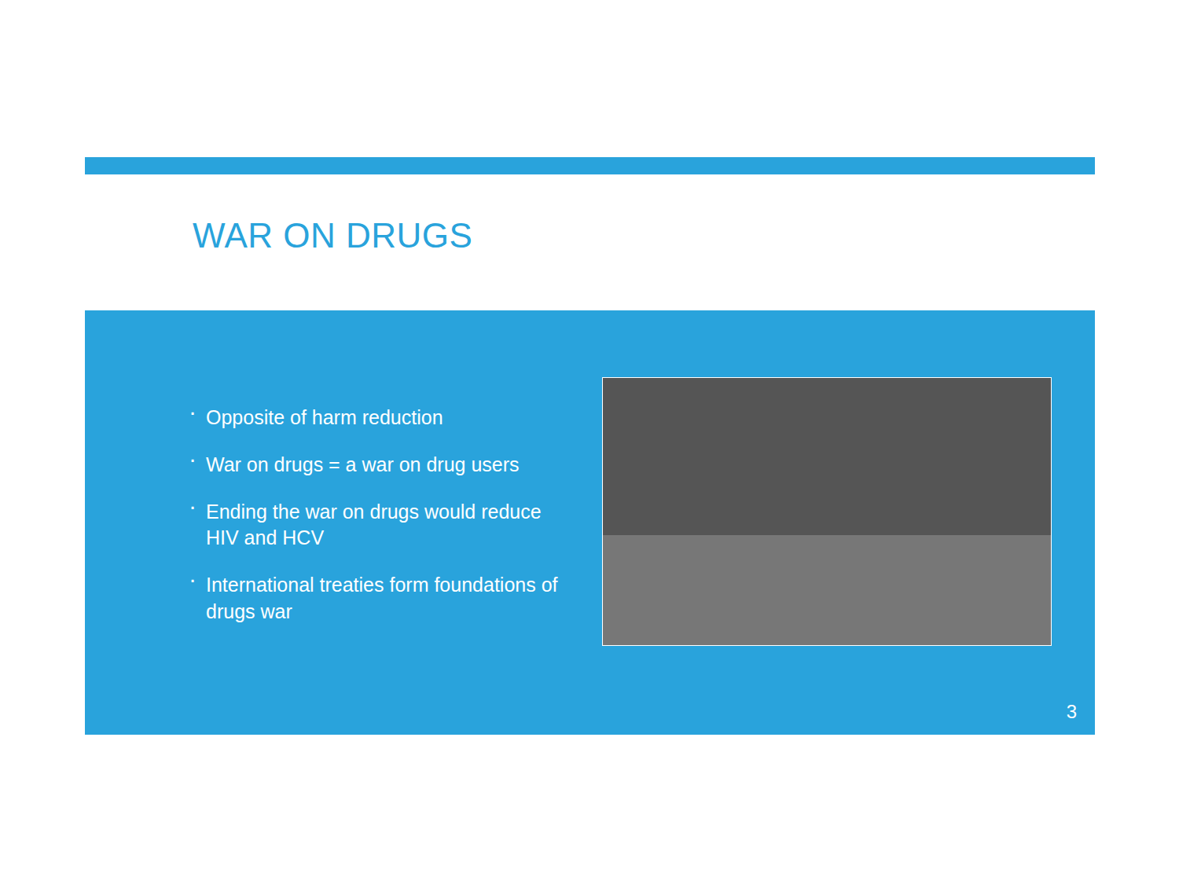WAR ON DRUGS
Opposite of harm reduction
War on drugs = a war on drug users
Ending the war on drugs would reduce HIV and HCV
International treaties form foundations of drugs war
3